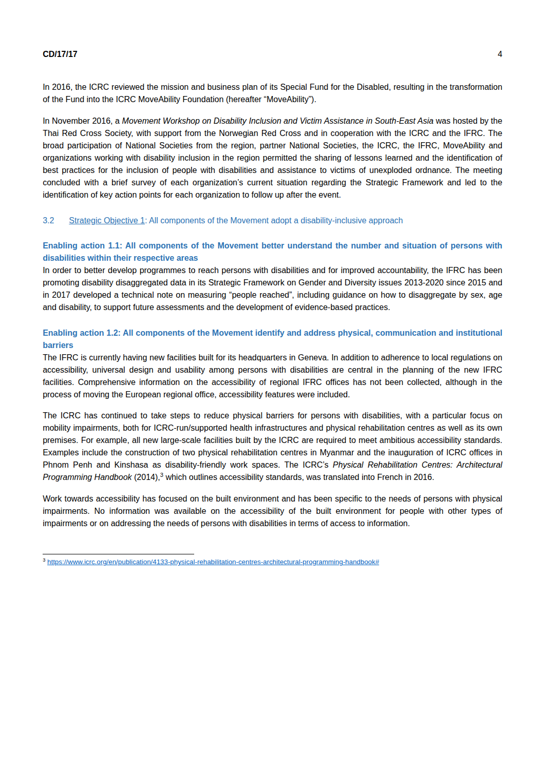CD/17/17 4
In 2016, the ICRC reviewed the mission and business plan of its Special Fund for the Disabled, resulting in the transformation of the Fund into the ICRC MoveAbility Foundation (hereafter “MoveAbility”).
In November 2016, a Movement Workshop on Disability Inclusion and Victim Assistance in South-East Asia was hosted by the Thai Red Cross Society, with support from the Norwegian Red Cross and in cooperation with the ICRC and the IFRC. The broad participation of National Societies from the region, partner National Societies, the ICRC, the IFRC, MoveAbility and organizations working with disability inclusion in the region permitted the sharing of lessons learned and the identification of best practices for the inclusion of people with disabilities and assistance to victims of unexploded ordnance. The meeting concluded with a brief survey of each organization’s current situation regarding the Strategic Framework and led to the identification of key action points for each organization to follow up after the event.
3.2 Strategic Objective 1: All components of the Movement adopt a disability-inclusive approach
Enabling action 1.1: All components of the Movement better understand the number and situation of persons with disabilities within their respective areas
In order to better develop programmes to reach persons with disabilities and for improved accountability, the IFRC has been promoting disability disaggregated data in its Strategic Framework on Gender and Diversity issues 2013-2020 since 2015 and in 2017 developed a technical note on measuring “people reached”, including guidance on how to disaggregate by sex, age and disability, to support future assessments and the development of evidence-based practices.
Enabling action 1.2: All components of the Movement identify and address physical, communication and institutional barriers
The IFRC is currently having new facilities built for its headquarters in Geneva. In addition to adherence to local regulations on accessibility, universal design and usability among persons with disabilities are central in the planning of the new IFRC facilities. Comprehensive information on the accessibility of regional IFRC offices has not been collected, although in the process of moving the European regional office, accessibility features were included.
The ICRC has continued to take steps to reduce physical barriers for persons with disabilities, with a particular focus on mobility impairments, both for ICRC-run/supported health infrastructures and physical rehabilitation centres as well as its own premises. For example, all new large-scale facilities built by the ICRC are required to meet ambitious accessibility standards. Examples include the construction of two physical rehabilitation centres in Myanmar and the inauguration of ICRC offices in Phnom Penh and Kinshasa as disability-friendly work spaces. The ICRC’s Physical Rehabilitation Centres: Architectural Programming Handbook (2014),3 which outlines accessibility standards, was translated into French in 2016.
Work towards accessibility has focused on the built environment and has been specific to the needs of persons with physical impairments. No information was available on the accessibility of the built environment for people with other types of impairments or on addressing the needs of persons with disabilities in terms of access to information.
3 https://www.icrc.org/en/publication/4133-physical-rehabilitation-centres-architectural-programming-handbook#